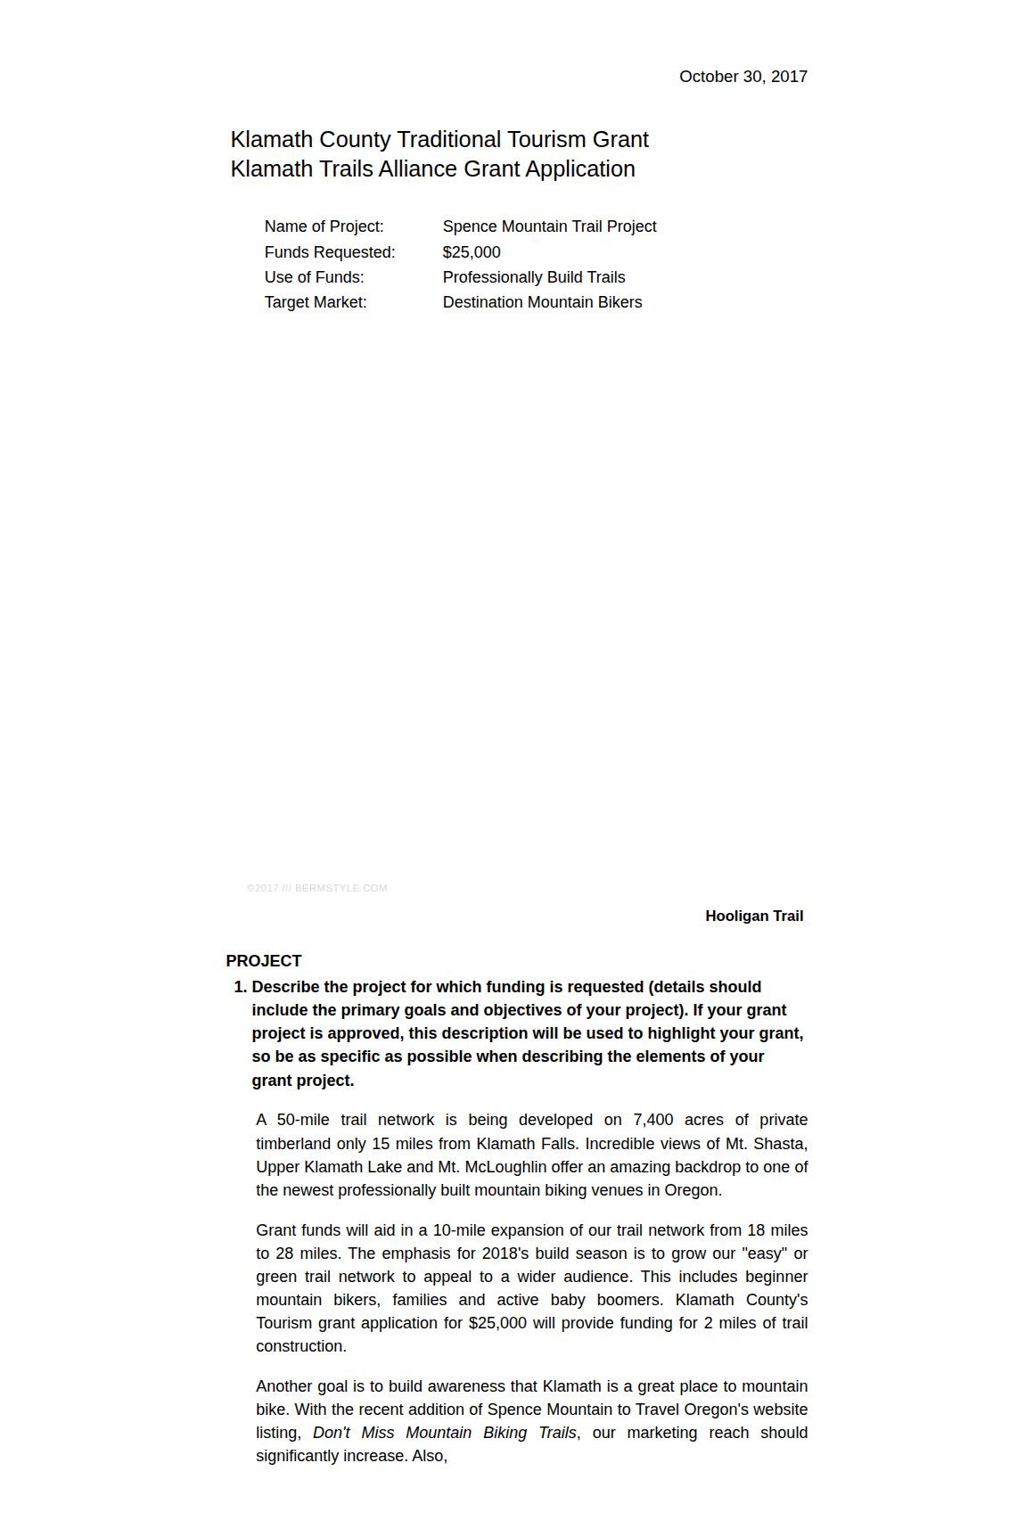October 30, 2017
Klamath County Traditional Tourism Grant
Klamath Trails Alliance Grant Application
| Name of Project: | Spence Mountain Trail Project |
| Funds Requested: | $25,000 |
| Use of Funds: | Professionally Build Trails |
| Target Market: | Destination Mountain Bikers |
©2017 /// BERMSTYLE.COM
Hooligan Trail
PROJECT
Describe the project for which funding is requested (details should include the primary goals and objectives of your project). If your grant project is approved, this description will be used to highlight your grant, so be as specific as possible when describing the elements of your grant project.
A 50-mile trail network is being developed on 7,400 acres of private timberland only 15 miles from Klamath Falls. Incredible views of Mt. Shasta, Upper Klamath Lake and Mt. McLoughlin offer an amazing backdrop to one of the newest professionally built mountain biking venues in Oregon.
Grant funds will aid in a 10-mile expansion of our trail network from 18 miles to 28 miles. The emphasis for 2018's build season is to grow our "easy" or green trail network to appeal to a wider audience. This includes beginner mountain bikers, families and active baby boomers. Klamath County's Tourism grant application for $25,000 will provide funding for 2 miles of trail construction.
Another goal is to build awareness that Klamath is a great place to mountain bike. With the recent addition of Spence Mountain to Travel Oregon's website listing, Don't Miss Mountain Biking Trails, our marketing reach should significantly increase. Also,